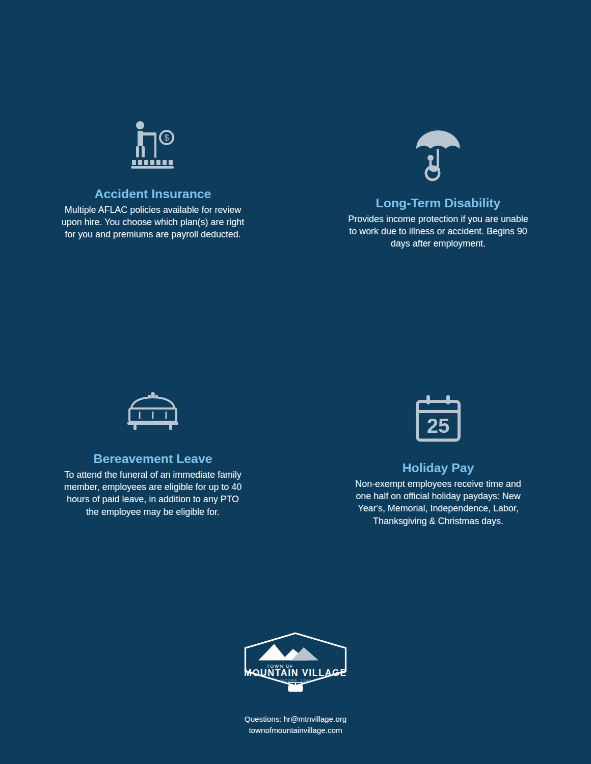$
Accident Insurance
Multiple AFLAC policies available for review upon hire. You choose which plan(s) are right for you and premiums are payroll deducted.
Long-Term Disability
Provides income protection if you are unable to work due to illness or accident. Begins 90 days after employment.
Bereavement Leave
To attend the funeral of an immediate family member, employees are eligible for up to 40 hours of paid leave, in addition to any PTO the employee may be eligible for.
25
Holiday Pay
Non-exempt employees receive time and one half on official holiday paydays: New Year's, Memorial, Independence, Labor, Thanksgiving & Christmas days.
TOWN OF MOUNTAIN VILLAGE INCORP. 1995
Questions: hr@mtnvillage.org
townofmountainvillage.com